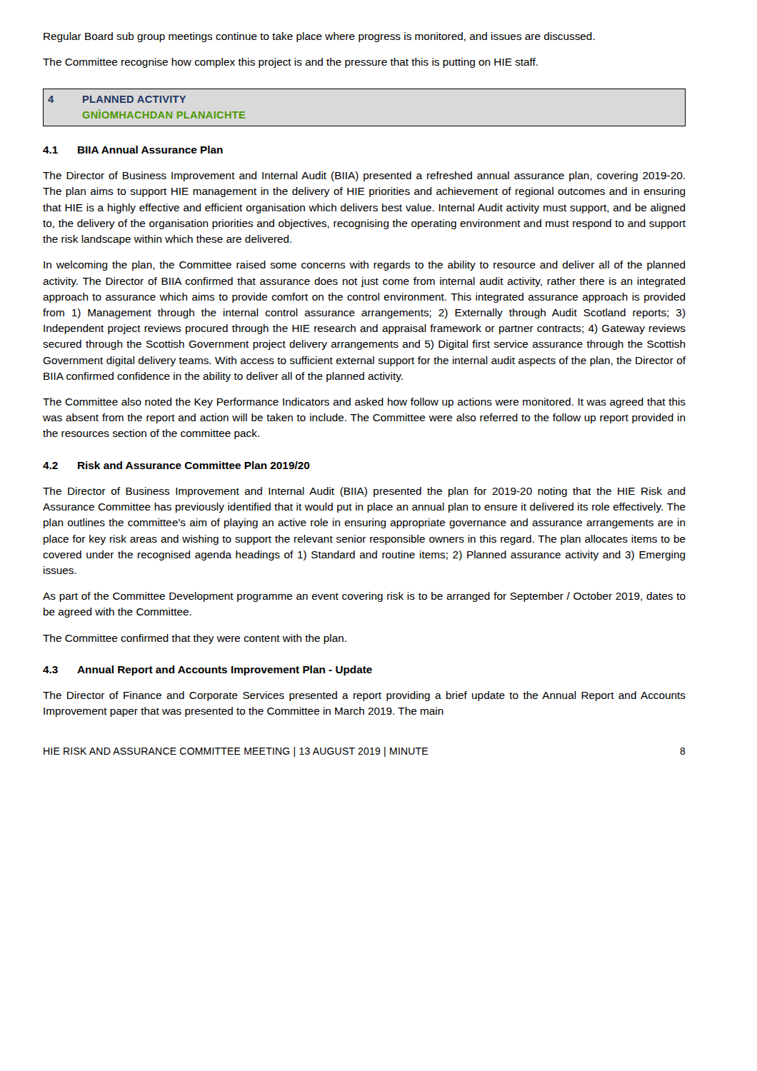Regular Board sub group meetings continue to take place where progress is monitored, and issues are discussed.
The Committee recognise how complex this project is and the pressure that this is putting on HIE staff.
4 PLANNED ACTIVITY GNÌOMHACHDAN PLANAICHTE
4.1 BIIA Annual Assurance Plan
The Director of Business Improvement and Internal Audit (BIIA) presented a refreshed annual assurance plan, covering 2019-20. The plan aims to support HIE management in the delivery of HIE priorities and achievement of regional outcomes and in ensuring that HIE is a highly effective and efficient organisation which delivers best value. Internal Audit activity must support, and be aligned to, the delivery of the organisation priorities and objectives, recognising the operating environment and must respond to and support the risk landscape within which these are delivered.
In welcoming the plan, the Committee raised some concerns with regards to the ability to resource and deliver all of the planned activity. The Director of BIIA confirmed that assurance does not just come from internal audit activity, rather there is an integrated approach to assurance which aims to provide comfort on the control environment. This integrated assurance approach is provided from 1) Management through the internal control assurance arrangements; 2) Externally through Audit Scotland reports; 3) Independent project reviews procured through the HIE research and appraisal framework or partner contracts; 4) Gateway reviews secured through the Scottish Government project delivery arrangements and 5) Digital first service assurance through the Scottish Government digital delivery teams. With access to sufficient external support for the internal audit aspects of the plan, the Director of BIIA confirmed confidence in the ability to deliver all of the planned activity.
The Committee also noted the Key Performance Indicators and asked how follow up actions were monitored. It was agreed that this was absent from the report and action will be taken to include. The Committee were also referred to the follow up report provided in the resources section of the committee pack.
4.2 Risk and Assurance Committee Plan 2019/20
The Director of Business Improvement and Internal Audit (BIIA) presented the plan for 2019-20 noting that the HIE Risk and Assurance Committee has previously identified that it would put in place an annual plan to ensure it delivered its role effectively. The plan outlines the committee's aim of playing an active role in ensuring appropriate governance and assurance arrangements are in place for key risk areas and wishing to support the relevant senior responsible owners in this regard. The plan allocates items to be covered under the recognised agenda headings of 1) Standard and routine items; 2) Planned assurance activity and 3) Emerging issues.
As part of the Committee Development programme an event covering risk is to be arranged for September / October 2019, dates to be agreed with the Committee.
The Committee confirmed that they were content with the plan.
4.3 Annual Report and Accounts Improvement Plan - Update
The Director of Finance and Corporate Services presented a report providing a brief update to the Annual Report and Accounts Improvement paper that was presented to the Committee in March 2019. The main
HIE RISK AND ASSURANCE COMMITTEE MEETING | 13 AUGUST 2019 | MINUTE 8